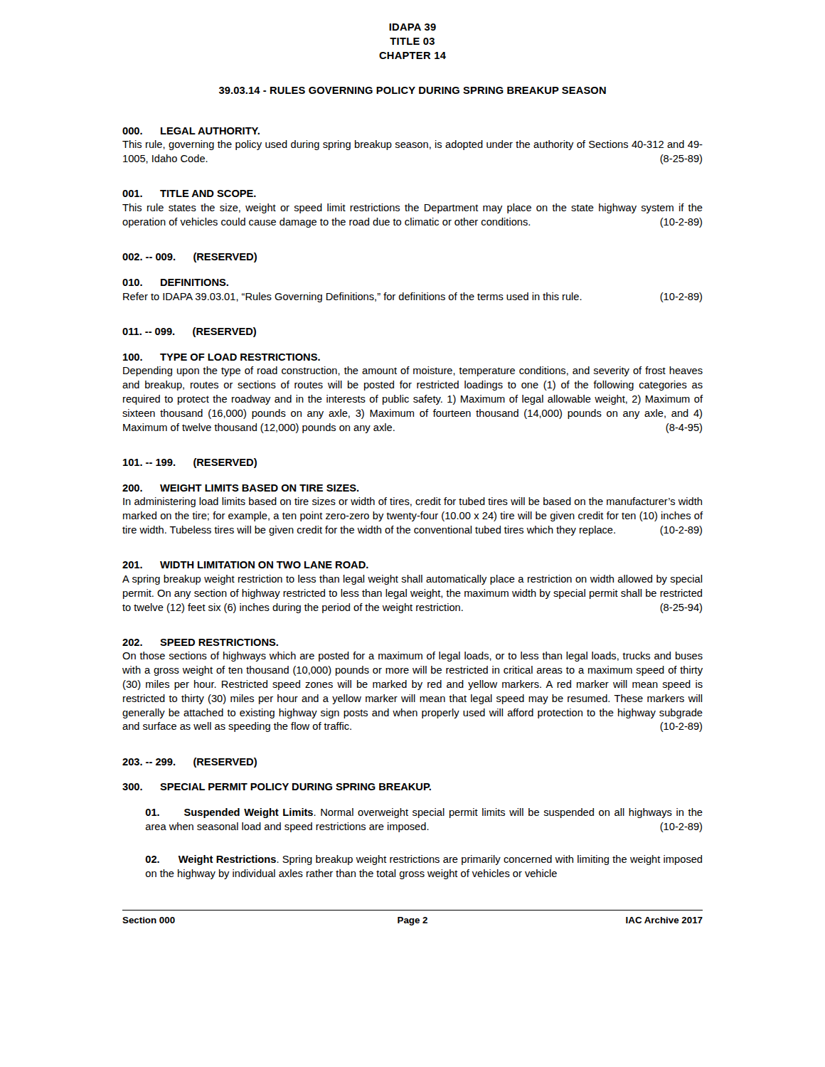IDAPA 39
TITLE 03
CHAPTER 14
39.03.14 - RULES GOVERNING POLICY DURING SPRING BREAKUP SEASON
000. LEGAL AUTHORITY.
This rule, governing the policy used during spring breakup season, is adopted under the authority of Sections 40-312 and 49-1005, Idaho Code.(8-25-89)
001. TITLE AND SCOPE.
This rule states the size, weight or speed limit restrictions the Department may place on the state highway system if the operation of vehicles could cause damage to the road due to climatic or other conditions.(10-2-89)
002. -- 009. (RESERVED)
010. DEFINITIONS.
Refer to IDAPA 39.03.01, “Rules Governing Definitions,” for definitions of the terms used in this rule.(10-2-89)
011. -- 099. (RESERVED)
100. TYPE OF LOAD RESTRICTIONS.
Depending upon the type of road construction, the amount of moisture, temperature conditions, and severity of frost heaves and breakup, routes or sections of routes will be posted for restricted loadings to one (1) of the following categories as required to protect the roadway and in the interests of public safety. 1) Maximum of legal allowable weight, 2) Maximum of sixteen thousand (16,000) pounds on any axle, 3) Maximum of fourteen thousand (14,000) pounds on any axle, and 4) Maximum of twelve thousand (12,000) pounds on any axle.(8-4-95)
101. -- 199. (RESERVED)
200. WEIGHT LIMITS BASED ON TIRE SIZES.
In administering load limits based on tire sizes or width of tires, credit for tubed tires will be based on the manufacturer’s width marked on the tire; for example, a ten point zero-zero by twenty-four (10.00 x 24) tire will be given credit for ten (10) inches of tire width. Tubeless tires will be given credit for the width of the conventional tubed tires which they replace.(10-2-89)
201. WIDTH LIMITATION ON TWO LANE ROAD.
A spring breakup weight restriction to less than legal weight shall automatically place a restriction on width allowed by special permit. On any section of highway restricted to less than legal weight, the maximum width by special permit shall be restricted to twelve (12) feet six (6) inches during the period of the weight restriction.(8-25-94)
202. SPEED RESTRICTIONS.
On those sections of highways which are posted for a maximum of legal loads, or to less than legal loads, trucks and buses with a gross weight of ten thousand (10,000) pounds or more will be restricted in critical areas to a maximum speed of thirty (30) miles per hour. Restricted speed zones will be marked by red and yellow markers. A red marker will mean speed is restricted to thirty (30) miles per hour and a yellow marker will mean that legal speed may be resumed. These markers will generally be attached to existing highway sign posts and when properly used will afford protection to the highway subgrade and surface as well as speeding the flow of traffic.(10-2-89)
203. -- 299. (RESERVED)
300. SPECIAL PERMIT POLICY DURING SPRING BREAKUP.
01. Suspended Weight Limits. Normal overweight special permit limits will be suspended on all highways in the area when seasonal load and speed restrictions are imposed.(10-2-89)
02. Weight Restrictions. Spring breakup weight restrictions are primarily concerned with limiting the weight imposed on the highway by individual axles rather than the total gross weight of vehicles or vehicle
Section 000
Page 2
IAC Archive 2017